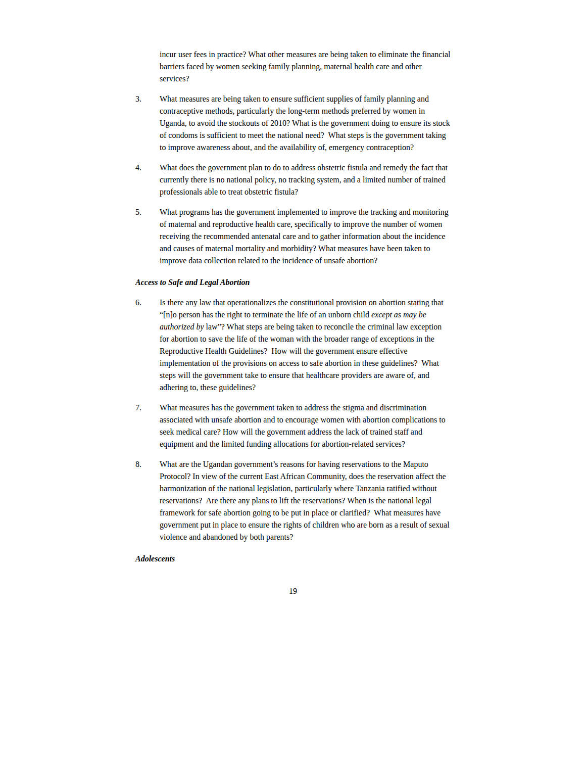incur user fees in practice? What other measures are being taken to eliminate the financial barriers faced by women seeking family planning, maternal health care and other services?
3. What measures are being taken to ensure sufficient supplies of family planning and contraceptive methods, particularly the long-term methods preferred by women in Uganda, to avoid the stockouts of 2010? What is the government doing to ensure its stock of condoms is sufficient to meet the national need? What steps is the government taking to improve awareness about, and the availability of, emergency contraception?
4. What does the government plan to do to address obstetric fistula and remedy the fact that currently there is no national policy, no tracking system, and a limited number of trained professionals able to treat obstetric fistula?
5. What programs has the government implemented to improve the tracking and monitoring of maternal and reproductive health care, specifically to improve the number of women receiving the recommended antenatal care and to gather information about the incidence and causes of maternal mortality and morbidity? What measures have been taken to improve data collection related to the incidence of unsafe abortion?
Access to Safe and Legal Abortion
6. Is there any law that operationalizes the constitutional provision on abortion stating that “[n]o person has the right to terminate the life of an unborn child except as may be authorized by law”? What steps are being taken to reconcile the criminal law exception for abortion to save the life of the woman with the broader range of exceptions in the Reproductive Health Guidelines? How will the government ensure effective implementation of the provisions on access to safe abortion in these guidelines? What steps will the government take to ensure that healthcare providers are aware of, and adhering to, these guidelines?
7. What measures has the government taken to address the stigma and discrimination associated with unsafe abortion and to encourage women with abortion complications to seek medical care? How will the government address the lack of trained staff and equipment and the limited funding allocations for abortion-related services?
8. What are the Ugandan government’s reasons for having reservations to the Maputo Protocol? In view of the current East African Community, does the reservation affect the harmonization of the national legislation, particularly where Tanzania ratified without reservations? Are there any plans to lift the reservations? When is the national legal framework for safe abortion going to be put in place or clarified? What measures have government put in place to ensure the rights of children who are born as a result of sexual violence and abandoned by both parents?
Adolescents
19